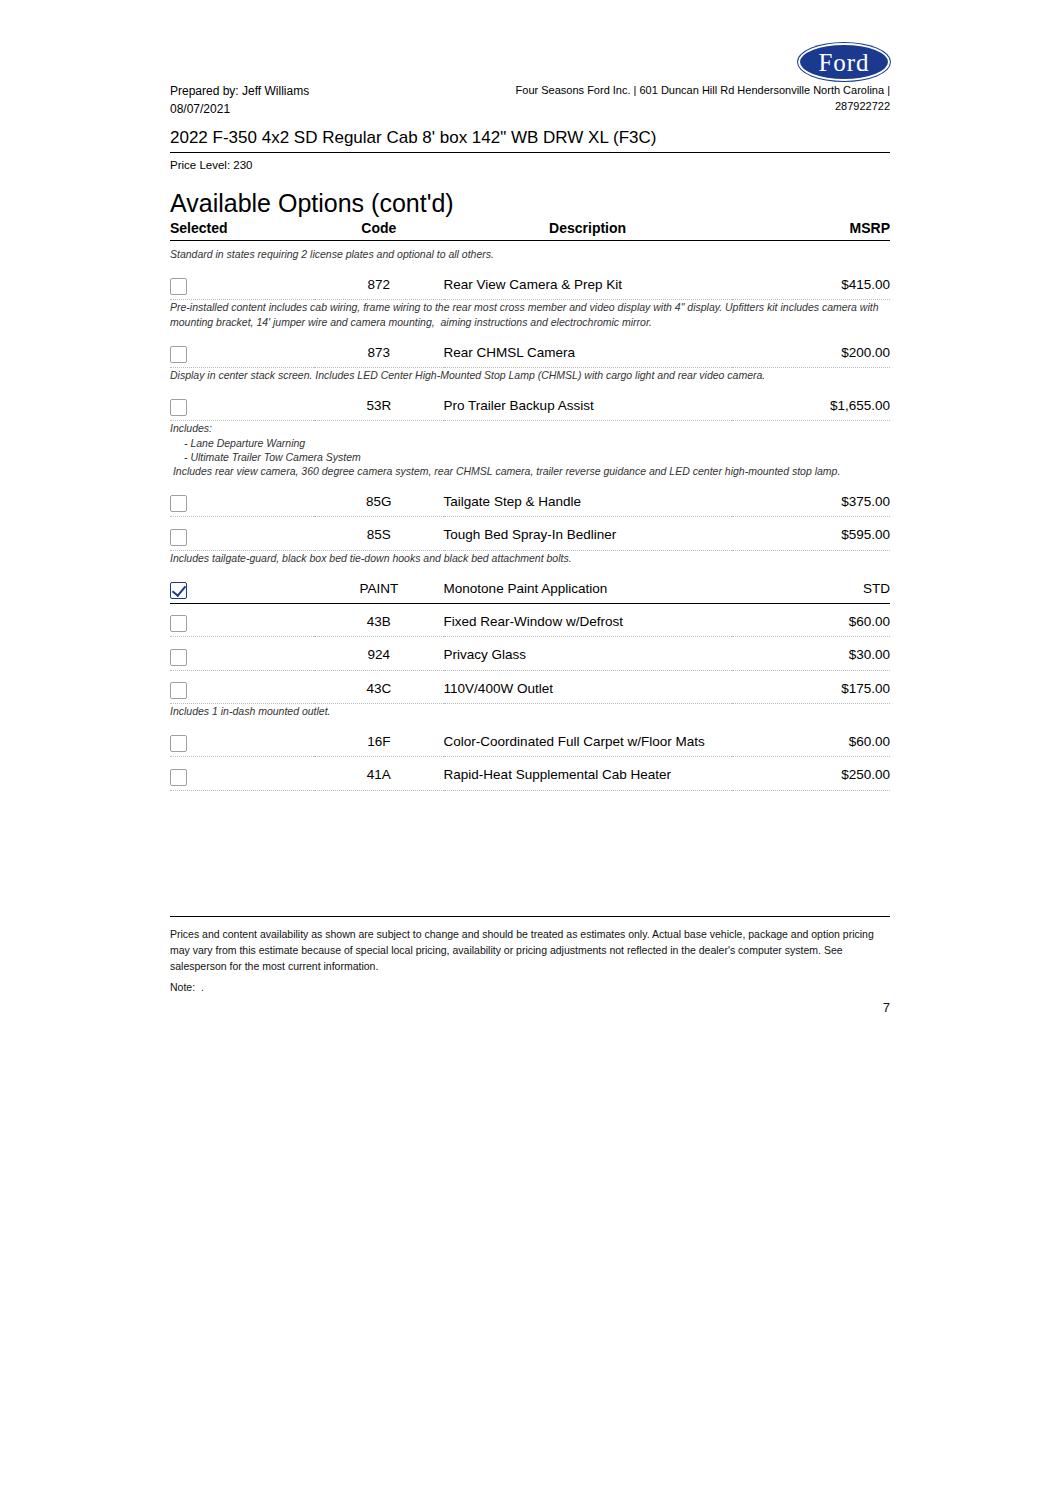Ford
Prepared by: Jeff Williams
08/07/2021
Four Seasons Ford Inc. | 601 Duncan Hill Rd Hendersonville North Carolina |
287922722
2022 F-350 4x2 SD Regular Cab 8' box 142" WB DRW XL (F3C)
Price Level: 230
Available Options (cont'd)
| Selected | Code | Description | MSRP |
| --- | --- | --- | --- |
| Standard in states requiring 2 license plates and optional to all others. |
| | 872 | Rear View Camera & Prep Kit | $415.00 |
| Pre-installed content includes cab wiring, frame wiring to the rear most cross member and video display with 4" display. Upfitters kit includes camera with mounting bracket, 14' jumper wire and camera mounting, aiming instructions and electrochromic mirror. |
| | 873 | Rear CHMSL Camera | $200.00 |
| Display in center stack screen. Includes LED Center High-Mounted Stop Lamp (CHMSL) with cargo light and rear video camera. |
| | 53R | Pro Trailer Backup Assist | $1,655.00 |
| Includes: - Lane Departure Warning - Ultimate Trailer Tow Camera System Includes rear view camera, 360 degree camera system, rear CHMSL camera, trailer reverse guidance and LED center high-mounted stop lamp. |
| | 85G | Tailgate Step & Handle | $375.00 |
| | 85S | Tough Bed Spray-In Bedliner | $595.00 |
| Includes tailgate-guard, black box bed tie-down hooks and black bed attachment bolts. |
| | PAINT | Monotone Paint Application | STD |
| | 43B | Fixed Rear-Window w/Defrost | $60.00 |
| | 924 | Privacy Glass | $30.00 |
| | 43C | 110V/400W Outlet | $175.00 |
| Includes 1 in-dash mounted outlet. |
| | 16F | Color-Coordinated Full Carpet w/Floor Mats | $60.00 |
| | 41A | Rapid-Heat Supplemental Cab Heater | $250.00 |
Prices and content availability as shown are subject to change and should be treated as estimates only. Actual base vehicle, package and option pricing may vary from this estimate because of special local pricing, availability or pricing adjustments not reflected in the dealer's computer system. See salesperson for the most current information.
Note: .
7